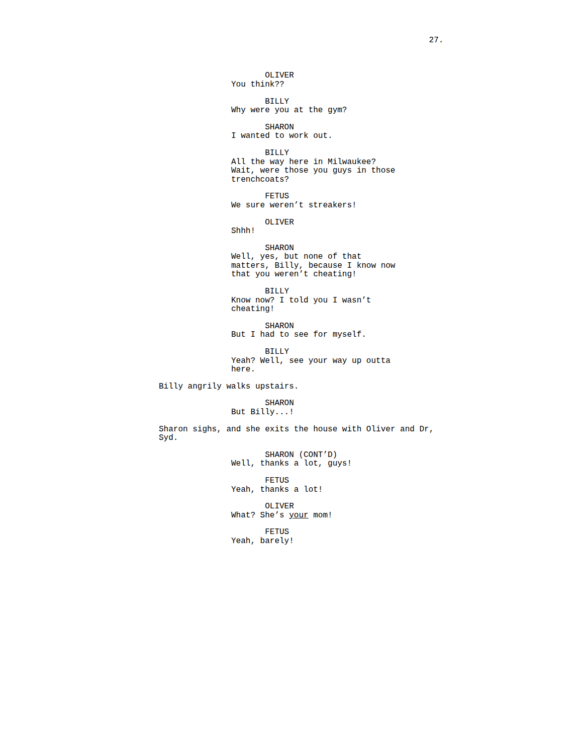27.
OLIVER
You think??
BILLY
Why were you at the gym?
SHARON
I wanted to work out.
BILLY
All the way here in Milwaukee? Wait, were those you guys in those trenchcoats?
FETUS
We sure weren’t streakers!
OLIVER
Shhh!
SHARON
Well, yes, but none of that matters, Billy, because I know now that you weren’t cheating!
BILLY
Know now? I told you I wasn’t cheating!
SHARON
But I had to see for myself.
BILLY
Yeah? Well, see your way up outta here.
Billy angrily walks upstairs.
SHARON
But Billy...!
Sharon sighs, and she exits the house with Oliver and Dr, Syd.
SHARON (CONT’D)
Well, thanks a lot, guys!
FETUS
Yeah, thanks a lot!
OLIVER
What? She’s your mom!
FETUS
Yeah, barely!